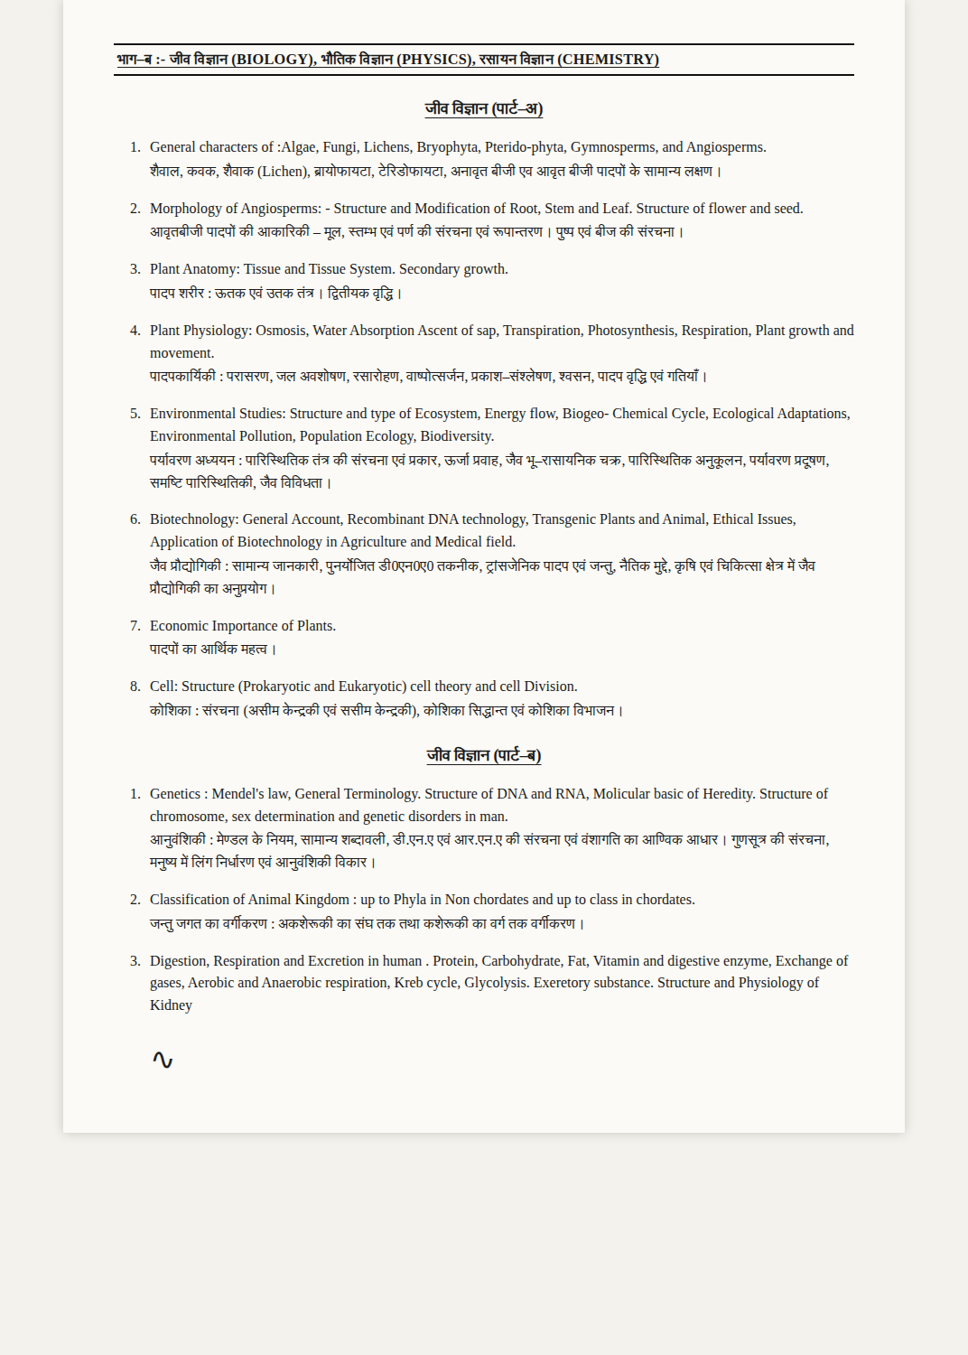भाग–ब :- जीव विज्ञान (BIOLOGY), भौतिक विज्ञान (PHYSICS), रसायन विज्ञान (CHEMISTRY)
जीव विज्ञान (पार्ट–अ)
General characters of :Algae, Fungi, Lichens, Bryophyta, Pterido-phyta, Gymnosperms, and Angiosperms. शैवाल, कवक, शैवाक (Lichen), ब्रायोफायटा, टेरिडोफायटा, अनावृत बीजी एव आवृत बीजी पादपों के सामान्य लक्षण।
Morphology of Angiosperms: - Structure and Modification of Root, Stem and Leaf. Structure of flower and seed. आवृतबीजी पादपों की आकारिकी – मूल, स्तम्भ एवं पर्ण की संरचना एवं रूपान्तरण। पुष्प एवं बीज की संरचना।
Plant Anatomy: Tissue and Tissue System. Secondary growth. पादप शरीर : ऊतक एवं उतक तंत्र। द्वितीयक वृद्धि।
Plant Physiology: Osmosis, Water Absorption Ascent of sap, Transpiration, Photosynthesis, Respiration, Plant growth and movement. पादपकार्यिकी : परासरण, जल अवशोषण, रसारोहण, वाष्पोत्सर्जन, प्रकाश–संश्लेषण, श्वसन, पादप वृद्धि एवं गतियाँ।
Environmental Studies: Structure and type of Ecosystem, Energy flow, Biogeo- Chemical Cycle, Ecological Adaptations, Environmental Pollution, Population Ecology, Biodiversity. पर्यावरण अध्ययन : पारिस्थितिक तंत्र की संरचना एवं प्रकार, ऊर्जा प्रवाह, जैव भू–रासायनिक चक्र, पारिस्थितिक अनुकूलन, पर्यावरण प्रदूषण, समष्टि पारिस्थितिकी, जैव विविधता।
Biotechnology: General Account, Recombinant DNA technology, Transgenic Plants and Animal, Ethical Issues, Application of Biotechnology in Agriculture and Medical field. जैव प्रौद्योगिकी : सामान्य जानकारी, पुनर्योजित डी0एन0ए0 तकनीक, ट्रांसजेनिक पादप एवं जन्तु, नैतिक मुद्दे, कृषि एवं चिकित्सा क्षेत्र में जैव प्रौद्योगिकी का अनुप्रयोग।
Economic Importance of Plants. पादपों का आर्थिक महत्व।
Cell: Structure (Prokaryotic and Eukaryotic) cell theory and cell Division. कोशिका : संरचना (असीम केन्द्रकी एवं ससीम केन्द्रकी), कोशिका सिद्धान्त एवं कोशिका विभाजन।
जीव विज्ञान (पार्ट–ब)
Genetics : Mendel's law, General Terminology. Structure of DNA and RNA, Molicular basic of Heredity. Structure of chromosome, sex determination and genetic disorders in man. आनुवंशिकी : मेण्डल के नियम, सामान्य शब्दावली, डी.एन.ए एवं आर.एन.ए की संरचना एवं वंशागति का आण्विक आधार। गुणसूत्र की संरचना, मनुष्य में लिंग निर्धारण एवं आनुवंशिकी विकार।
Classification of Animal Kingdom : up to Phyla in Non chordates and up to class in chordates. जन्तु जगत का वर्गीकरण : अकशेरूकी का संघ तक तथा कशेरूकी का वर्ग तक वर्गीकरण।
Digestion, Respiration and Excretion in human . Protein, Carbohydrate, Fat, Vitamin and digestive enzyme, Exchange of gases, Aerobic and Anaerobic respiration, Kreb cycle, Glycolysis. Exeretory substance. Structure and Physiology of Kidney
∿